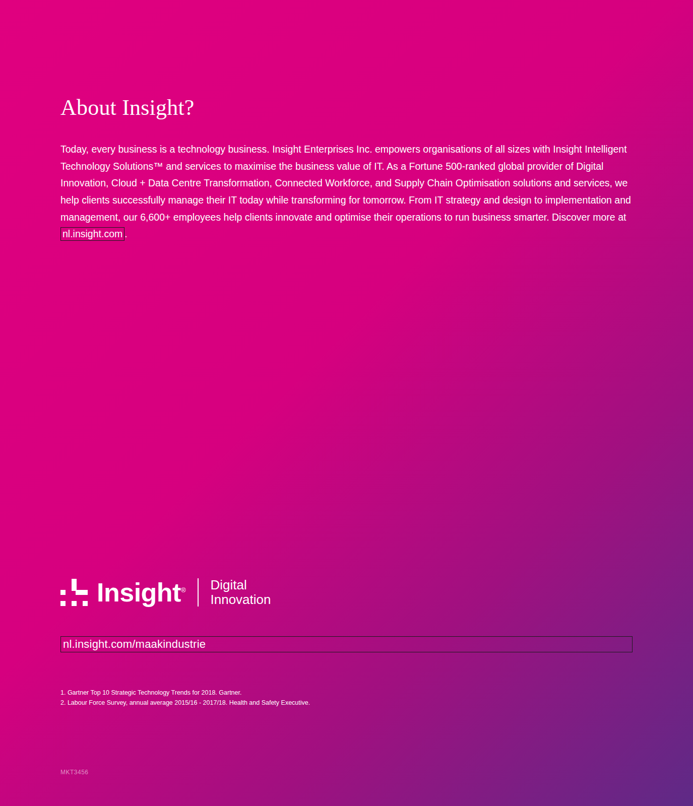About Insight?
Today, every business is a technology business. Insight Enterprises Inc. empowers organisations of all sizes with Insight Intelligent Technology Solutions™ and services to maximise the business value of IT. As a Fortune 500-ranked global provider of Digital Innovation, Cloud + Data Centre Transformation, Connected Workforce, and Supply Chain Optimisation solutions and services, we help clients successfully manage their IT today while transforming for tomorrow. From IT strategy and design to implementation and management, our 6,600+ employees help clients innovate and optimise their operations to run business smarter. Discover more at nl.insight.com.
Insight®
Digital
Innovation
nl.insight.com/maakindustrie
1. Gartner Top 10 Strategic Technology Trends for 2018. Gartner.
2. Labour Force Survey, annual average 2015/16 - 2017/18. Health and Safety Executive.
MKT3456